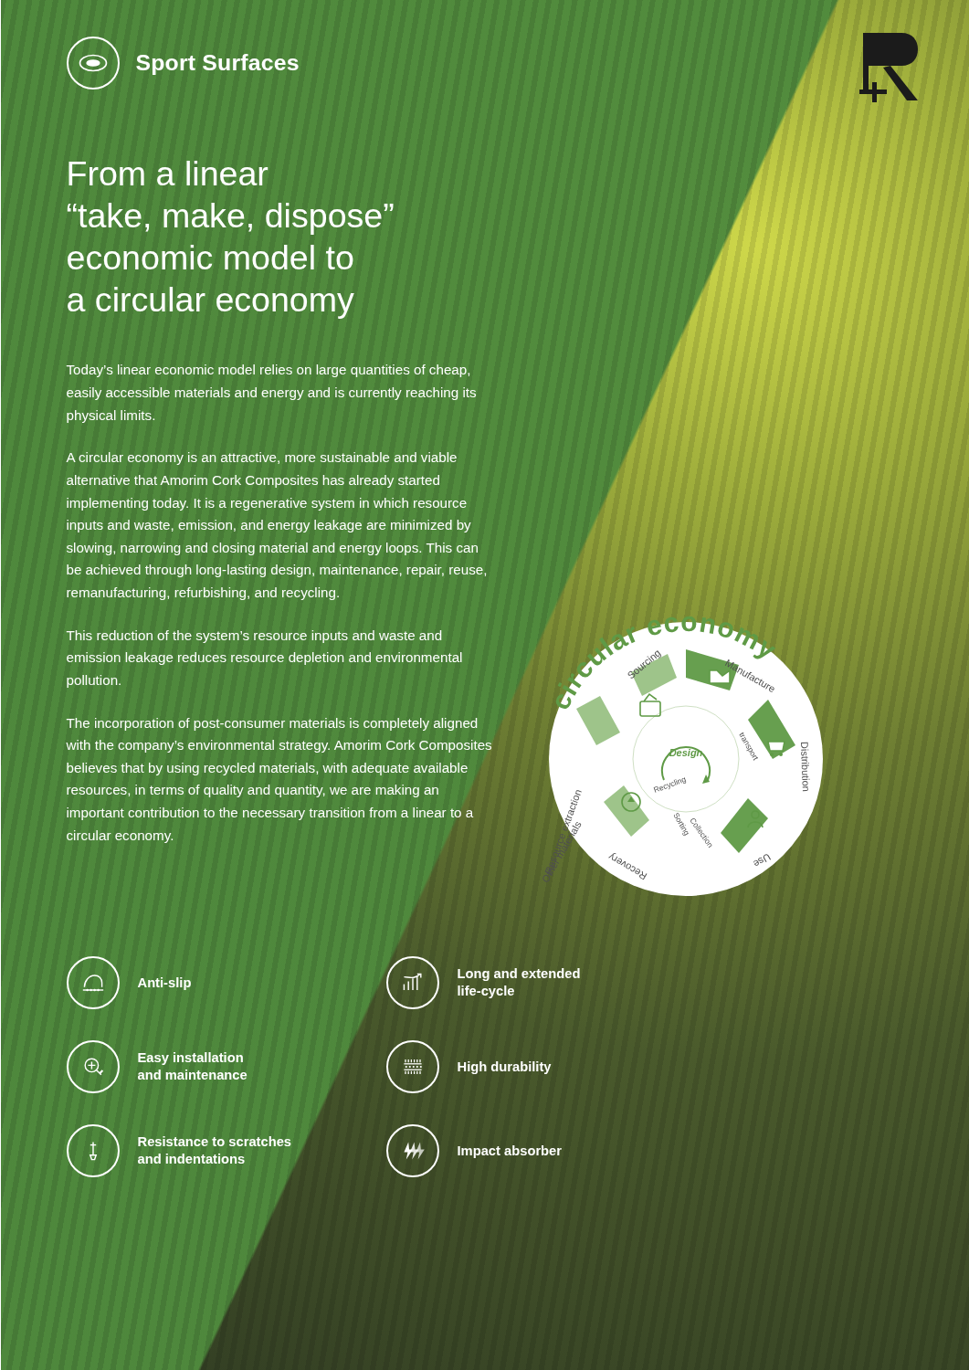Sport Surfaces
From a linear
“take, make, dispose”
economic model to
a circular economy
Today’s linear economic model relies on large quantities of cheap, easily accessible materials and energy and is currently reaching its physical limits.
A circular economy is an attractive, more sustainable and viable alternative that Amorim Cork Composites has already started implementing today. It is a regenerative system in which resource inputs and waste, emission, and energy leakage are minimized by slowing, narrowing and closing material and energy loops. This can be achieved through long-lasting design, maintenance, repair, reuse, remanufacturing, refurbishing, and recycling.
This reduction of the system’s resource inputs and waste and emission leakage reduces resource depletion and environmental pollution.
The incorporation of post-consumer materials is completely aligned with the company’s environmental strategy. Amorim Cork Composites believes that by using recycled materials, with adequate available resources, in terms of quality and quantity, we are making an important contribution to the necessary transition from a linear to a circular economy.
Anti-slip
Long and extended
life-cycle
Easy installation
and maintenance
High durability
Resistance to scratches
and indentations
Impact absorber
Circular economy diagram A circular diagram showing Sourcing, Manufacture, Distribution, Use, Recovery, Resource extraction, Other materials, Recycling, Sorting, Collection, Transport and Design. circular economy Design Sourcing Manufacture Distribution Use Recovery Resource extraction Other materials transport Recycling Sorting Collection